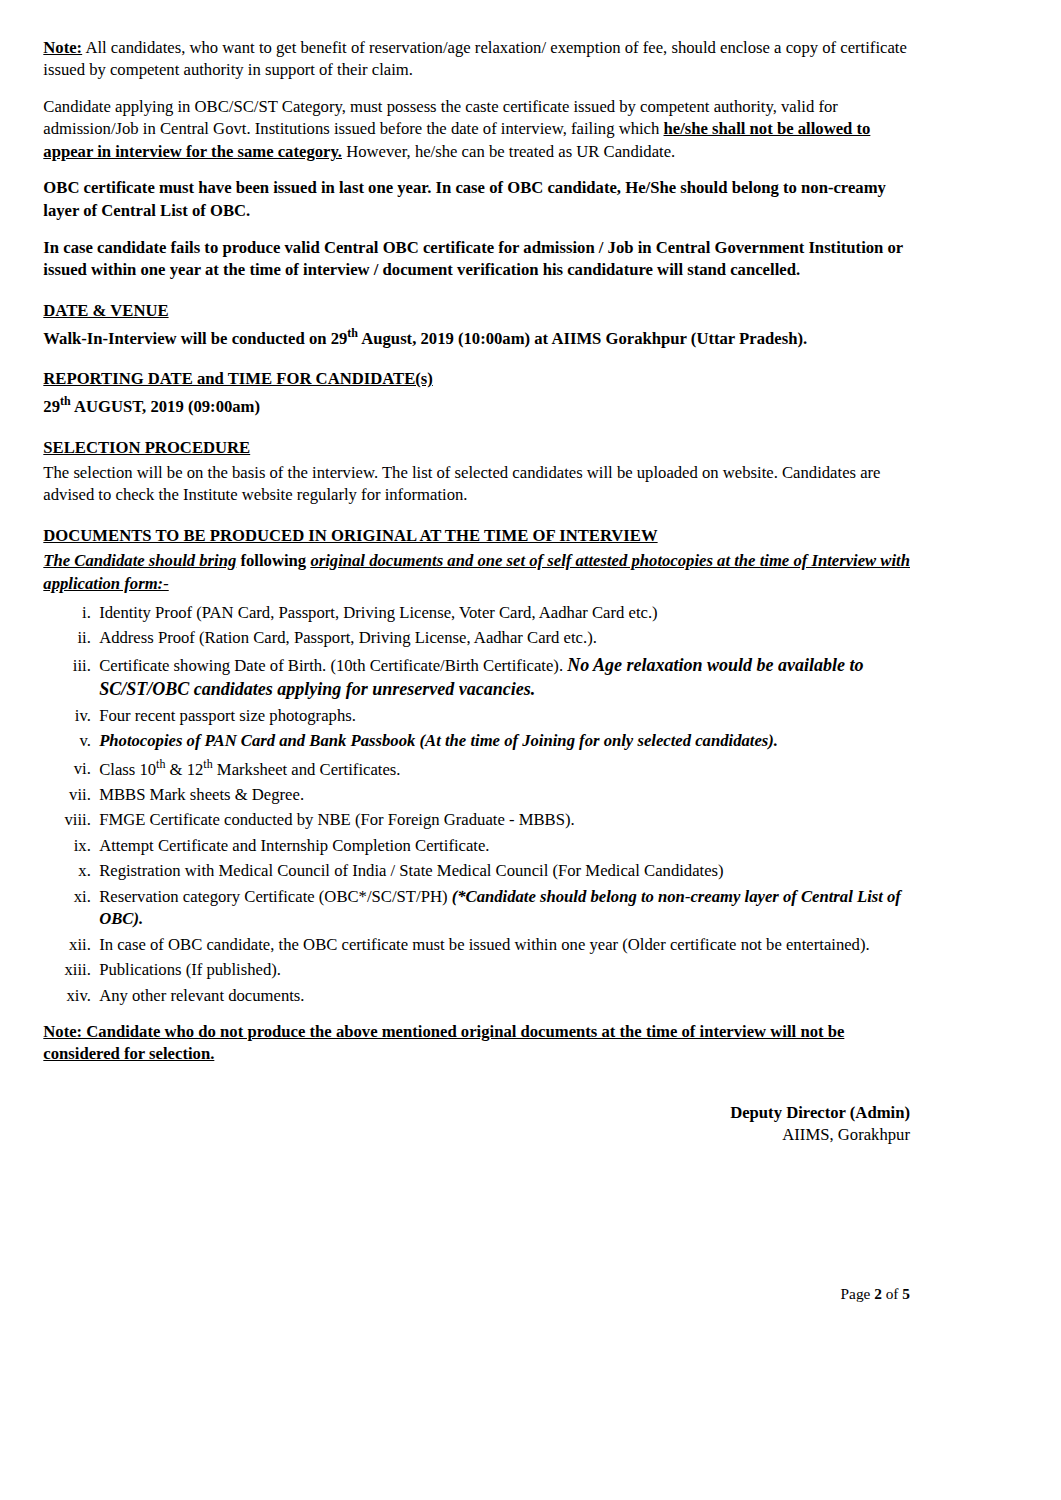Note: All candidates, who want to get benefit of reservation/age relaxation/ exemption of fee, should enclose a copy of certificate issued by competent authority in support of their claim.
Candidate applying in OBC/SC/ST Category, must possess the caste certificate issued by competent authority, valid for admission/Job in Central Govt. Institutions issued before the date of interview, failing which he/she shall not be allowed to appear in interview for the same category. However, he/she can be treated as UR Candidate.
OBC certificate must have been issued in last one year. In case of OBC candidate, He/She should belong to non-creamy layer of Central List of OBC.
In case candidate fails to produce valid Central OBC certificate for admission / Job in Central Government Institution or issued within one year at the time of interview / document verification his candidature will stand cancelled.
DATE & VENUE
Walk-In-Interview will be conducted on 29th August, 2019 (10:00am) at AIIMS Gorakhpur (Uttar Pradesh).
REPORTING DATE and TIME FOR CANDIDATE(s)
29th AUGUST, 2019 (09:00am)
SELECTION PROCEDURE
The selection will be on the basis of the interview. The list of selected candidates will be uploaded on website. Candidates are advised to check the Institute website regularly for information.
DOCUMENTS TO BE PRODUCED IN ORIGINAL AT THE TIME OF INTERVIEW
The Candidate should bring following original documents and one set of self attested photocopies at the time of Interview with application form:-
Identity Proof (PAN Card, Passport, Driving License, Voter Card, Aadhar Card etc.)
Address Proof (Ration Card, Passport, Driving License, Aadhar Card etc.).
Certificate showing Date of Birth. (10th Certificate/Birth Certificate). No Age relaxation would be available to SC/ST/OBC candidates applying for unreserved vacancies.
Four recent passport size photographs.
Photocopies of PAN Card and Bank Passbook (At the time of Joining for only selected candidates).
Class 10th & 12th Marksheet and Certificates.
MBBS Mark sheets & Degree.
FMGE Certificate conducted by NBE (For Foreign Graduate - MBBS).
Attempt Certificate and Internship Completion Certificate.
Registration with Medical Council of India / State Medical Council (For Medical Candidates)
Reservation category Certificate (OBC*/SC/ST/PH) (*Candidate should belong to non-creamy layer of Central List of OBC).
In case of OBC candidate, the OBC certificate must be issued within one year (Older certificate not be entertained).
Publications (If published).
Any other relevant documents.
Note: Candidate who do not produce the above mentioned original documents at the time of interview will not be considered for selection.
Deputy Director (Admin)
AIIMS, Gorakhpur
Page 2 of 5